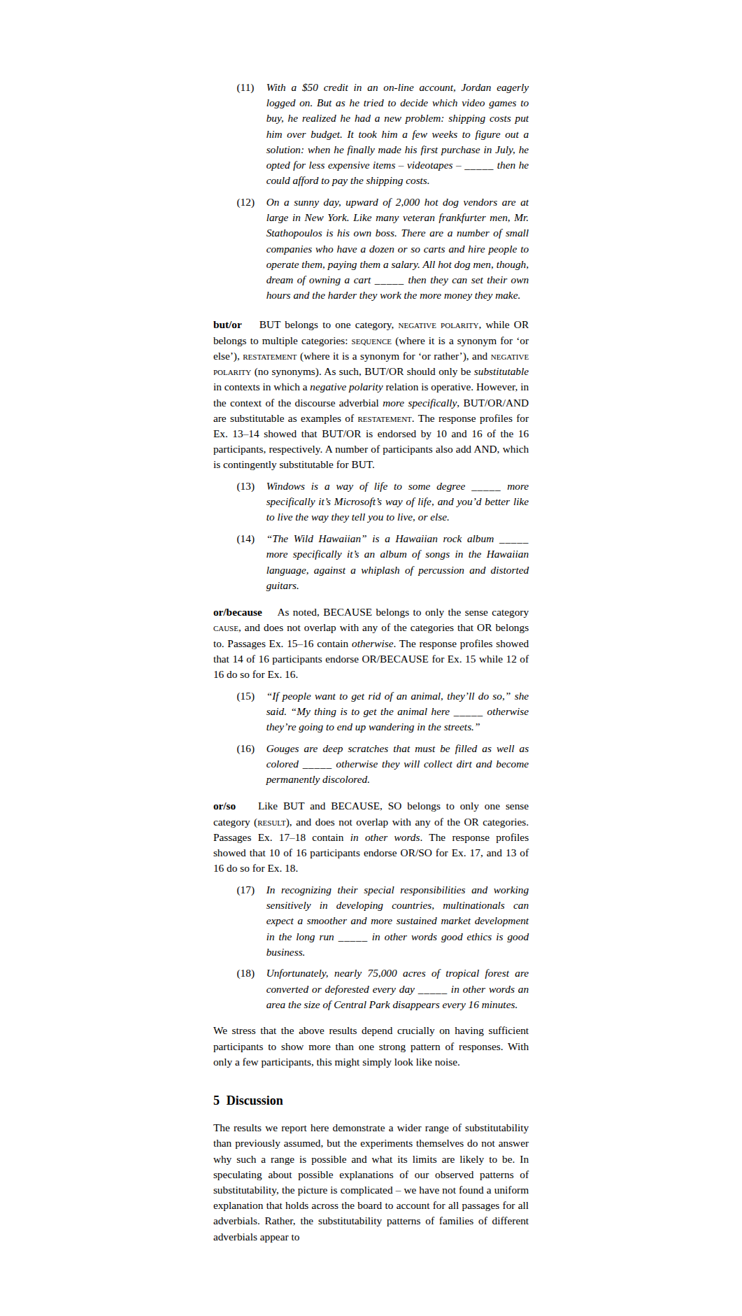(11)
With a $50 credit in an on-line account, Jordan eagerly logged on. But as he tried to decide which video games to buy, he realized he had a new problem: shipping costs put him over budget. It took him a few weeks to figure out a solution: when he finally made his first purchase in July, he opted for less expensive items – videotapes – _____ then he could afford to pay the shipping costs.
(12)
On a sunny day, upward of 2,000 hot dog vendors are at large in New York. Like many veteran frankfurter men, Mr. Stathopoulos is his own boss. There are a number of small companies who have a dozen or so carts and hire people to operate them, paying them a salary. All hot dog men, though, dream of owning a cart _____ then they can set their own hours and the harder they work the more money they make.
but/or BUT belongs to one category, negative polarity, while OR belongs to multiple categories: sequence (where it is a synonym for ‘or else’), restatement (where it is a synonym for ‘or rather’), and negative polarity (no synonyms). As such, BUT/OR should only be substitutable in contexts in which a negative polarity relation is operative. However, in the context of the discourse adverbial more specifically, BUT/OR/AND are substitutable as examples of restatement. The response profiles for Ex. 13–14 showed that BUT/OR is endorsed by 10 and 16 of the 16 participants, respectively. A number of participants also add AND, which is contingently substitutable for BUT.
(13)
Windows is a way of life to some degree _____ more specifically it’s Microsoft’s way of life, and you’d better like to live the way they tell you to live, or else.
(14)
“The Wild Hawaiian” is a Hawaiian rock album _____ more specifically it’s an album of songs in the Hawaiian language, against a whiplash of percussion and distorted guitars.
or/because As noted, BECAUSE belongs to only the sense category cause, and does not overlap with any of the categories that OR belongs to. Passages Ex. 15–16 contain otherwise. The response profiles showed that 14 of 16 participants endorse OR/BECAUSE for Ex. 15 while 12 of 16 do so for Ex. 16.
(15)
“If people want to get rid of an animal, they’ll do so,” she said. “My thing is to get the animal here _____ otherwise they’re going to end up wandering in the streets.”
(16)
Gouges are deep scratches that must be filled as well as colored _____ otherwise they will collect dirt and become permanently discolored.
or/so Like BUT and BECAUSE, SO belongs to only one sense category (result), and does not overlap with any of the OR categories. Passages Ex. 17–18 contain in other words. The response profiles showed that 10 of 16 participants endorse OR/SO for Ex. 17, and 13 of 16 do so for Ex. 18.
(17)
In recognizing their special responsibilities and working sensitively in developing countries, multinationals can expect a smoother and more sustained market development in the long run _____ in other words good ethics is good business.
(18)
Unfortunately, nearly 75,000 acres of tropical forest are converted or deforested every day _____ in other words an area the size of Central Park disappears every 16 minutes.
We stress that the above results depend crucially on having sufficient participants to show more than one strong pattern of responses. With only a few participants, this might simply look like noise.
5 Discussion
The results we report here demonstrate a wider range of substitutability than previously assumed, but the experiments themselves do not answer why such a range is possible and what its limits are likely to be. In speculating about possible explanations of our observed patterns of substitutability, the picture is complicated – we have not found a uniform explanation that holds across the board to account for all passages for all adverbials. Rather, the substitutability patterns of families of different adverbials appear to